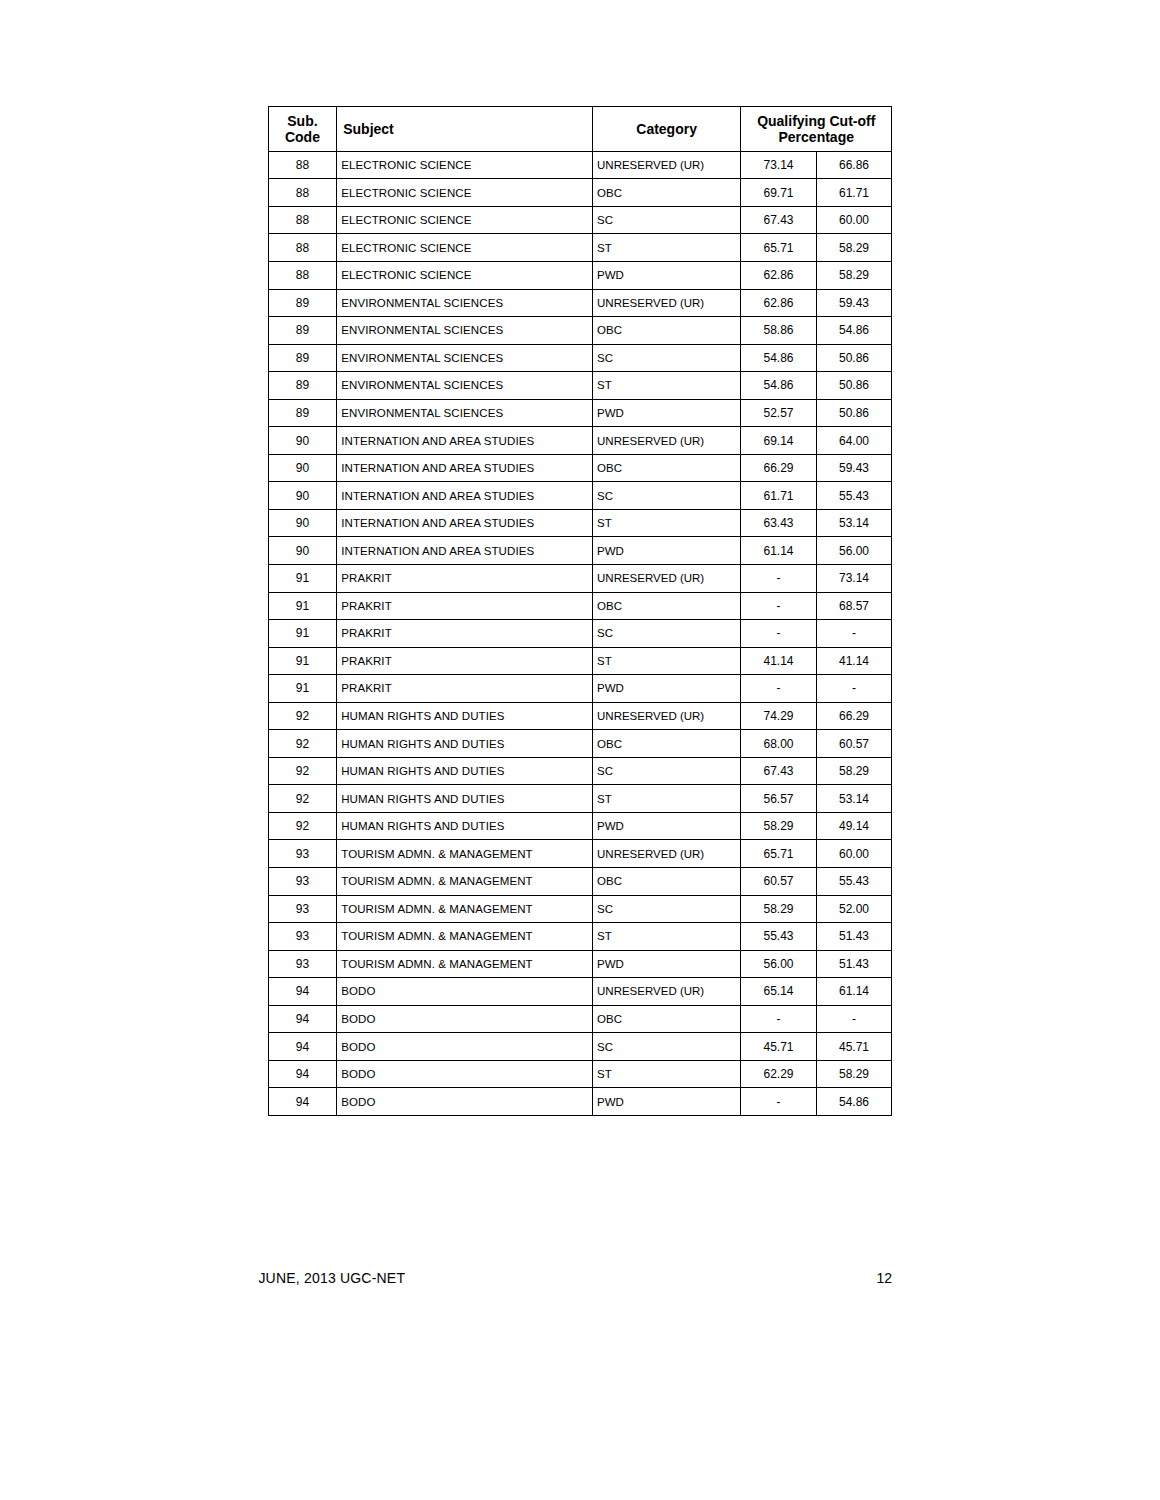| Sub. Code | Subject | Category | Qualifying Cut-off Percentage |
| --- | --- | --- | --- |
| 88 | ELECTRONIC SCIENCE | UNRESERVED (UR) | 73.14 | 66.86 |
| 88 | ELECTRONIC SCIENCE | OBC | 69.71 | 61.71 |
| 88 | ELECTRONIC SCIENCE | SC | 67.43 | 60.00 |
| 88 | ELECTRONIC SCIENCE | ST | 65.71 | 58.29 |
| 88 | ELECTRONIC SCIENCE | PWD | 62.86 | 58.29 |
| 89 | ENVIRONMENTAL SCIENCES | UNRESERVED (UR) | 62.86 | 59.43 |
| 89 | ENVIRONMENTAL SCIENCES | OBC | 58.86 | 54.86 |
| 89 | ENVIRONMENTAL SCIENCES | SC | 54.86 | 50.86 |
| 89 | ENVIRONMENTAL SCIENCES | ST | 54.86 | 50.86 |
| 89 | ENVIRONMENTAL SCIENCES | PWD | 52.57 | 50.86 |
| 90 | INTERNATION AND AREA STUDIES | UNRESERVED (UR) | 69.14 | 64.00 |
| 90 | INTERNATION AND AREA STUDIES | OBC | 66.29 | 59.43 |
| 90 | INTERNATION AND AREA STUDIES | SC | 61.71 | 55.43 |
| 90 | INTERNATION AND AREA STUDIES | ST | 63.43 | 53.14 |
| 90 | INTERNATION AND AREA STUDIES | PWD | 61.14 | 56.00 |
| 91 | PRAKRIT | UNRESERVED (UR) | - | 73.14 |
| 91 | PRAKRIT | OBC | - | 68.57 |
| 91 | PRAKRIT | SC | - | - |
| 91 | PRAKRIT | ST | 41.14 | 41.14 |
| 91 | PRAKRIT | PWD | - | - |
| 92 | HUMAN RIGHTS AND DUTIES | UNRESERVED (UR) | 74.29 | 66.29 |
| 92 | HUMAN RIGHTS AND DUTIES | OBC | 68.00 | 60.57 |
| 92 | HUMAN RIGHTS AND DUTIES | SC | 67.43 | 58.29 |
| 92 | HUMAN RIGHTS AND DUTIES | ST | 56.57 | 53.14 |
| 92 | HUMAN RIGHTS AND DUTIES | PWD | 58.29 | 49.14 |
| 93 | TOURISM ADMN. & MANAGEMENT | UNRESERVED (UR) | 65.71 | 60.00 |
| 93 | TOURISM ADMN. & MANAGEMENT | OBC | 60.57 | 55.43 |
| 93 | TOURISM ADMN. & MANAGEMENT | SC | 58.29 | 52.00 |
| 93 | TOURISM ADMN. & MANAGEMENT | ST | 55.43 | 51.43 |
| 93 | TOURISM ADMN. & MANAGEMENT | PWD | 56.00 | 51.43 |
| 94 | BODO | UNRESERVED (UR) | 65.14 | 61.14 |
| 94 | BODO | OBC | - | - |
| 94 | BODO | SC | 45.71 | 45.71 |
| 94 | BODO | ST | 62.29 | 58.29 |
| 94 | BODO | PWD | - | 54.86 |
JUNE, 2013 UGC-NET
12